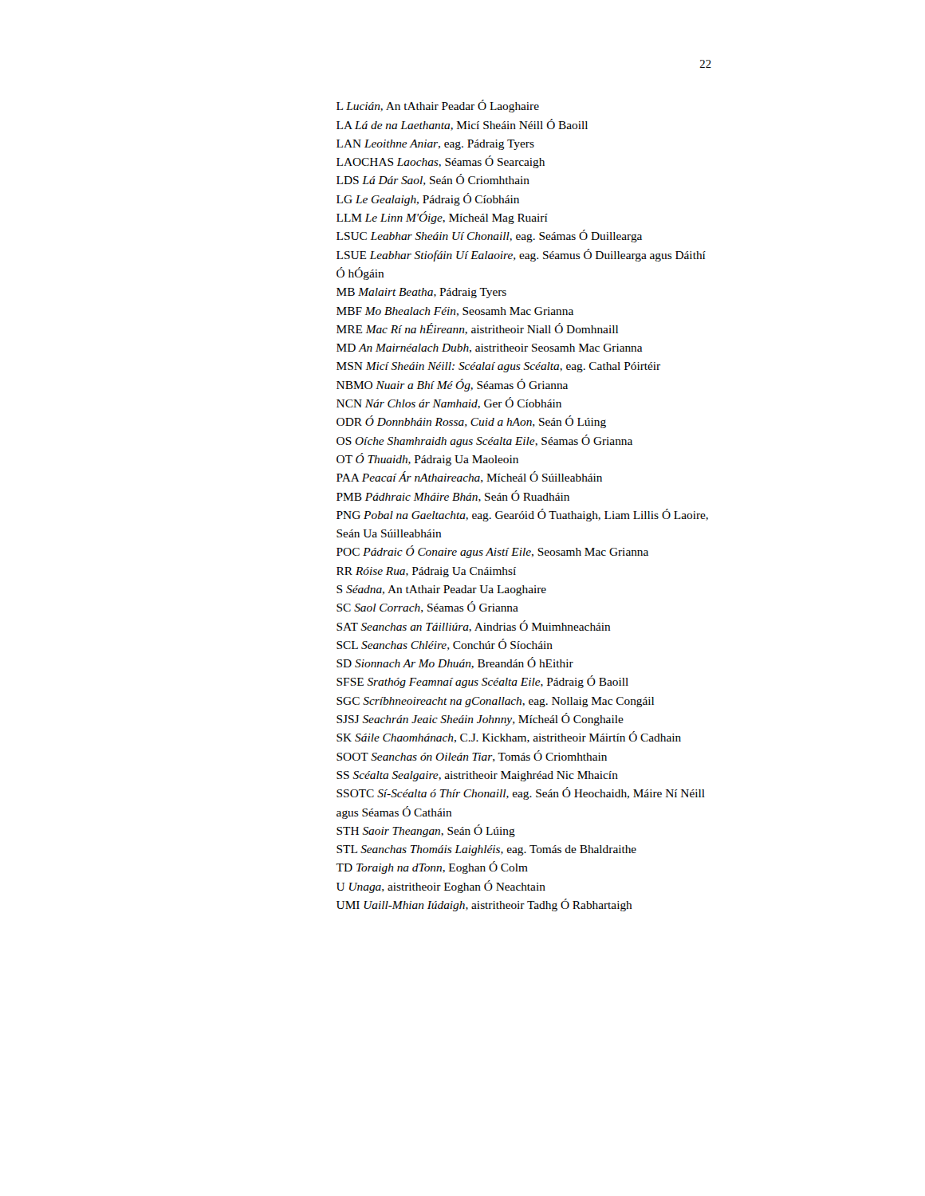22
L Lucián, An tAthair Peadar Ó Laoghaire
LA Lá de na Laethanta, Micí Sheáin Néill Ó Baoill
LAN Leoithne Aniar, eag. Pádraig Tyers
LAOCHAS Laochas, Séamas Ó Searcaigh
LDS Lá Dár Saol, Seán Ó Criomhthain
LG Le Gealaigh, Pádraig Ó Cíobháin
LLM Le Linn M'Óige, Mícheál Mag Ruairí
LSUC Leabhar Sheáin Uí Chonaill, eag. Seámas Ó Duillearga
LSUE Leabhar Stiofáin Uí Ealaoire, eag. Séamus Ó Duillearga agus Dáithí Ó hÓgáin
MB Malairt Beatha, Pádraig Tyers
MBF Mo Bhealach Féin, Seosamh Mac Grianna
MRE Mac Rí na hÉireann, aistritheoir Niall Ó Domhnaill
MD An Mairnéalach Dubh, aistritheoir Seosamh Mac Grianna
MSN Micí Sheáin Néill: Scéalaí agus Scéalta, eag. Cathal Póirtéir
NBMO Nuair a Bhí Mé Óg, Séamas Ó Grianna
NCN Nár Chlos ár Namhaid, Ger Ó Cíobháin
ODR Ó Donnbháin Rossa, Cuid a hAon, Seán Ó Lúing
OS Oíche Shamhraidh agus Scéalta Eile, Séamas Ó Grianna
OT Ó Thuaidh, Pádraig Ua Maoleoin
PAA Peacaí Ár nAthaireacha, Mícheál Ó Súilleabháin
PMB Pádhraic Mháire Bhán, Seán Ó Ruadháin
PNG Pobal na Gaeltachta, eag. Gearóid Ó Tuathaigh, Liam Lillis Ó Laoire, Seán Ua Súilleabháin
POC Pádraic Ó Conaire agus Aistí Eile, Seosamh Mac Grianna
RR Róise Rua, Pádraig Ua Cnáimhsí
S Séadna, An tAthair Peadar Ua Laoghaire
SC Saol Corrach, Séamas Ó Grianna
SAT Seanchas an Táilliúra, Aindrias Ó Muimhneacháin
SCL Seanchas Chléire, Conchúr Ó Síocháin
SD Sionnach Ar Mo Dhuán, Breandán Ó hEithir
SFSE Srathóg Feamnaí agus Scéalta Eile, Pádraig Ó Baoill
SGC Scríbhneoireacht na gConallach, eag. Nollaig Mac Congáil
SJSJ Seachrán Jeaic Sheáin Johnny, Mícheál Ó Conghaile
SK Sáile Chaomhánach, C.J. Kickham, aistritheoir Máirtín Ó Cadhain
SOOT Seanchas ón Oileán Tiar, Tomás Ó Criomhthain
SS Scéalta Sealgaire, aistritheoir Maighréad Nic Mhaicín
SSOTC Sí-Scéalta ó Thír Chonaill, eag. Seán Ó Heochaidh, Máire Ní Néill agus Séamas Ó Catháin
STH Saoir Theangan, Seán Ó Lúing
STL Seanchas Thomáis Laighléis, eag. Tomás de Bhaldraithe
TD Toraigh na dTonn, Eoghan Ó Colm
U Unaga, aistritheoir Eoghan Ó Neachtain
UMI Uaill-Mhian Iúdaigh, aistritheoir Tadhg Ó Rabhartaigh